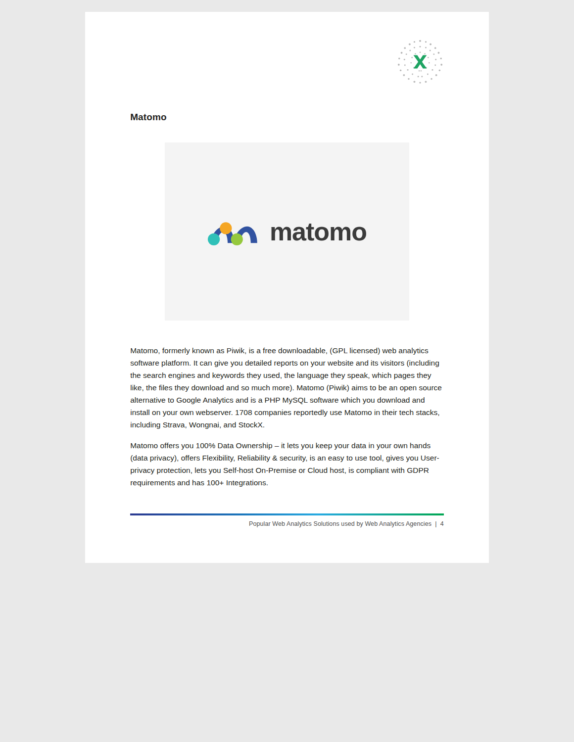Matomo
matomo
Matomo, formerly known as Piwik, is a free downloadable, (GPL licensed) web analytics software platform. It can give you detailed reports on your website and its visitors (including the search engines and keywords they used, the language they speak, which pages they like, the files they download and so much more). Matomo (Piwik) aims to be an open source alternative to Google Analytics and is a PHP MySQL software which you download and install on your own webserver. 1708 companies reportedly use Matomo in their tech stacks, including Strava, Wongnai, and StockX.
Matomo offers you 100% Data Ownership – it lets you keep your data in your own hands (data privacy), offers Flexibility, Reliability & security, is an easy to use tool, gives you User-privacy protection, lets you Self-host On-Premise or Cloud host, is compliant with GDPR requirements and has 100+ Integrations.
Popular Web Analytics Solutions used by Web Analytics Agencies | 4